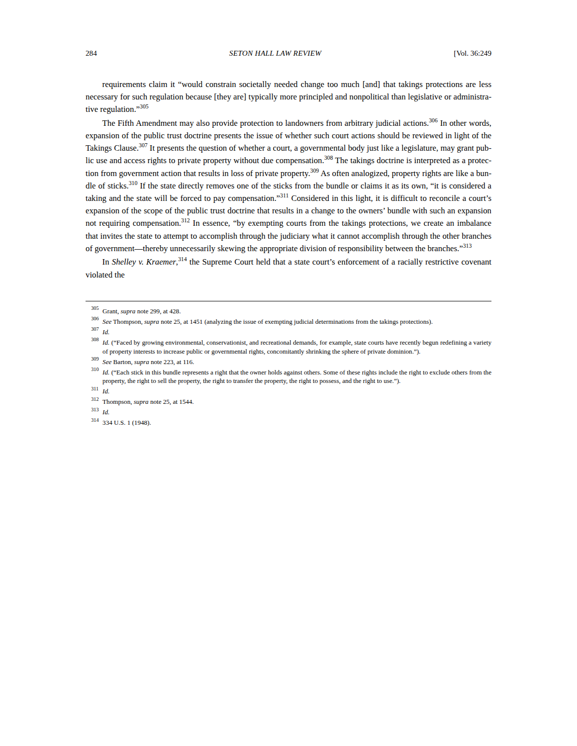284 SETON HALL LAW REVIEW [Vol. 36:249
requirements claim it “would constrain societally needed change too much [and] that takings protections are less necessary for such regulation because [they are] typically more principled and nonpolitical than legislative or administrative regulation.”305
The Fifth Amendment may also provide protection to landowners from arbitrary judicial actions.306 In other words, expansion of the public trust doctrine presents the issue of whether such court actions should be reviewed in light of the Takings Clause.307 It presents the question of whether a court, a governmental body just like a legislature, may grant public use and access rights to private property without due compensation.308 The takings doctrine is interpreted as a protection from government action that results in loss of private property.309 As often analogized, property rights are like a bundle of sticks.310 If the state directly removes one of the sticks from the bundle or claims it as its own, “it is considered a taking and the state will be forced to pay compensation.”311 Considered in this light, it is difficult to reconcile a court’s expansion of the scope of the public trust doctrine that results in a change to the owners’ bundle with such an expansion not requiring compensation.312 In essence, “by exempting courts from the takings protections, we create an imbalance that invites the state to attempt to accomplish through the judiciary what it cannot accomplish through the other branches of government—thereby unnecessarily skewing the appropriate division of responsibility between the branches.”313
In Shelley v. Kraemer,314 the Supreme Court held that a state court’s enforcement of a racially restrictive covenant violated the
Grant, supra note 299, at 428.
See Thompson, supra note 25, at 1451 (analyzing the issue of exempting judicial determinations from the takings protections).
Id.
Id. (“Faced by growing environmental, conservationist, and recreational demands, for example, state courts have recently begun redefining a variety of property interests to increase public or governmental rights, concomitantly shrinking the sphere of private dominion.”).
See Barton, supra note 223, at 116.
Id. (“Each stick in this bundle represents a right that the owner holds against others. Some of these rights include the right to exclude others from the property, the right to sell the property, the right to transfer the property, the right to possess, and the right to use.”).
Id.
Thompson, supra note 25, at 1544.
Id.
334 U.S. 1 (1948).